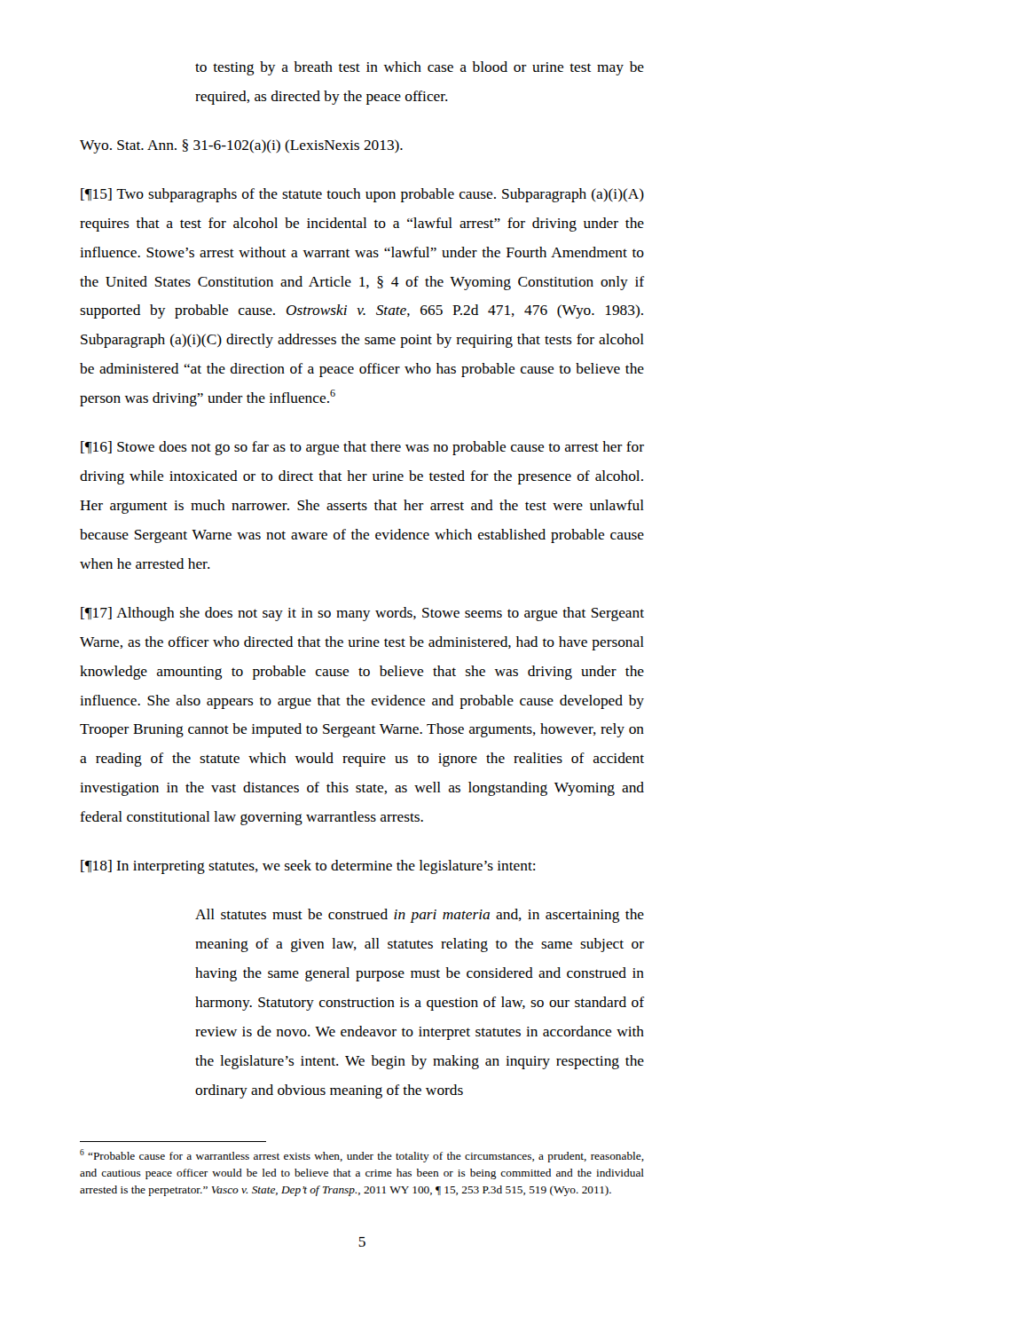to testing by a breath test in which case a blood or urine test may be required, as directed by the peace officer.
Wyo. Stat. Ann. § 31-6-102(a)(i) (LexisNexis 2013).
[¶15] Two subparagraphs of the statute touch upon probable cause. Subparagraph (a)(i)(A) requires that a test for alcohol be incidental to a “lawful arrest” for driving under the influence. Stowe’s arrest without a warrant was “lawful” under the Fourth Amendment to the United States Constitution and Article 1, § 4 of the Wyoming Constitution only if supported by probable cause. Ostrowski v. State, 665 P.2d 471, 476 (Wyo. 1983). Subparagraph (a)(i)(C) directly addresses the same point by requiring that tests for alcohol be administered “at the direction of a peace officer who has probable cause to believe the person was driving” under the influence.6
[¶16] Stowe does not go so far as to argue that there was no probable cause to arrest her for driving while intoxicated or to direct that her urine be tested for the presence of alcohol. Her argument is much narrower. She asserts that her arrest and the test were unlawful because Sergeant Warne was not aware of the evidence which established probable cause when he arrested her.
[¶17] Although she does not say it in so many words, Stowe seems to argue that Sergeant Warne, as the officer who directed that the urine test be administered, had to have personal knowledge amounting to probable cause to believe that she was driving under the influence. She also appears to argue that the evidence and probable cause developed by Trooper Bruning cannot be imputed to Sergeant Warne. Those arguments, however, rely on a reading of the statute which would require us to ignore the realities of accident investigation in the vast distances of this state, as well as longstanding Wyoming and federal constitutional law governing warrantless arrests.
[¶18] In interpreting statutes, we seek to determine the legislature’s intent:
All statutes must be construed in pari materia and, in ascertaining the meaning of a given law, all statutes relating to the same subject or having the same general purpose must be considered and construed in harmony. Statutory construction is a question of law, so our standard of review is de novo. We endeavor to interpret statutes in accordance with the legislature’s intent. We begin by making an inquiry respecting the ordinary and obvious meaning of the words
6 “Probable cause for a warrantless arrest exists when, under the totality of the circumstances, a prudent, reasonable, and cautious peace officer would be led to believe that a crime has been or is being committed and the individual arrested is the perpetrator.” Vasco v. State, Dep’t of Transp., 2011 WY 100, ¶ 15, 253 P.3d 515, 519 (Wyo. 2011).
5